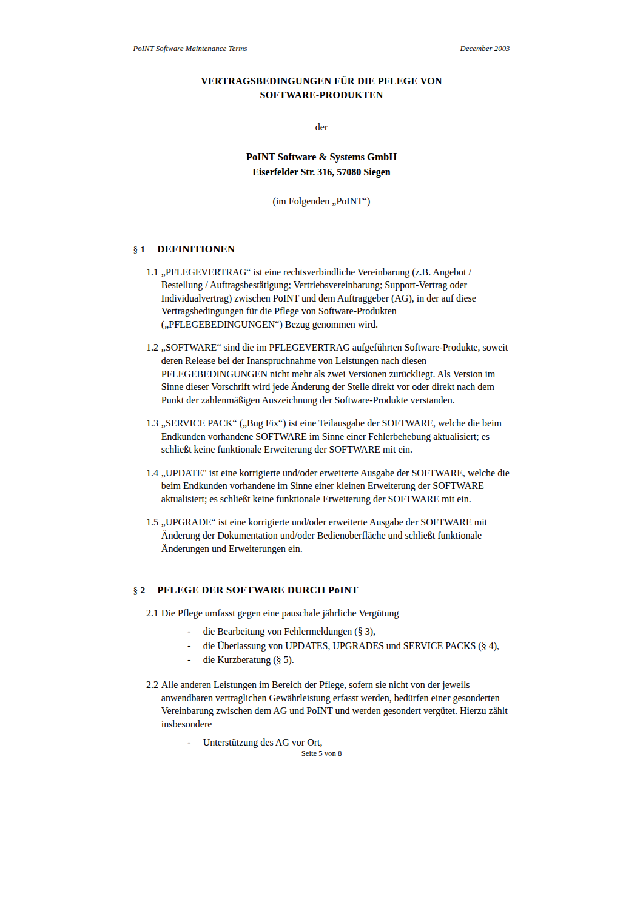PoINT Software Maintenance Terms
December 2003
VERTRAGSBEDINGUNGEN FÜR DIE PFLEGE VON
SOFTWARE-PRODUKTEN
der
PoINT Software & Systems GmbH
Eiserfelder Str. 316, 57080 Siegen
(im Folgenden „PoINT“)
§ 1 DEFINITIONEN
1.1
„PFLEGEVERTRAG“ ist eine rechtsverbindliche Vereinbarung (z.B. Angebot / Bestellung / Auftragsbestätigung; Vertriebsvereinbarung; Support-Vertrag oder Individualvertrag) zwischen PoINT und dem Auftraggeber (AG), in der auf diese Vertragsbedingungen für die Pflege von Software-Produkten („PFLEGEBEDINGUNGEN“) Bezug genommen wird.
1.2
„SOFTWARE“ sind die im PFLEGEVERTRAG aufgeführten Software-Produkte, soweit deren Release bei der Inanspruchnahme von Leistungen nach diesen PFLEGEBEDINGUNGEN nicht mehr als zwei Versionen zurückliegt. Als Version im Sinne dieser Vorschrift wird jede Änderung der Stelle direkt vor oder direkt nach dem Punkt der zahlenmäßigen Auszeichnung der Software-Produkte verstanden.
1.3
„SERVICE PACK“ („Bug Fix“) ist eine Teilausgabe der SOFTWARE, welche die beim Endkunden vorhandene SOFTWARE im Sinne einer Fehlerbehebung aktualisiert; es schließt keine funktionale Erweiterung der SOFTWARE mit ein.
1.4
„UPDATE" ist eine korrigierte und/oder erweiterte Ausgabe der SOFTWARE, welche die beim Endkunden vorhandene im Sinne einer kleinen Erweiterung der SOFTWARE aktualisiert; es schließt keine funktionale Erweiterung der SOFTWARE mit ein.
1.5
„UPGRADE“ ist eine korrigierte und/oder erweiterte Ausgabe der SOFTWARE mit Änderung der Dokumentation und/oder Bedienoberfläche und schließt funktionale Änderungen und Erweiterungen ein.
§ 2 PFLEGE DER SOFTWARE DURCH PoINT
2.1
Die Pflege umfasst gegen eine pauschale jährliche Vergütung
-
die Bearbeitung von Fehlermeldungen (§ 3),
-
die Überlassung von UPDATES, UPGRADES und SERVICE PACKS (§ 4),
-
die Kurzberatung (§ 5).
2.2
Alle anderen Leistungen im Bereich der Pflege, sofern sie nicht von der jeweils anwendbaren vertraglichen Gewährleistung erfasst werden, bedürfen einer gesonderten Vereinbarung zwischen dem AG und PoINT und werden gesondert vergütet. Hierzu zählt insbesondere
-
Unterstützung des AG vor Ort,
Seite 5 von 8